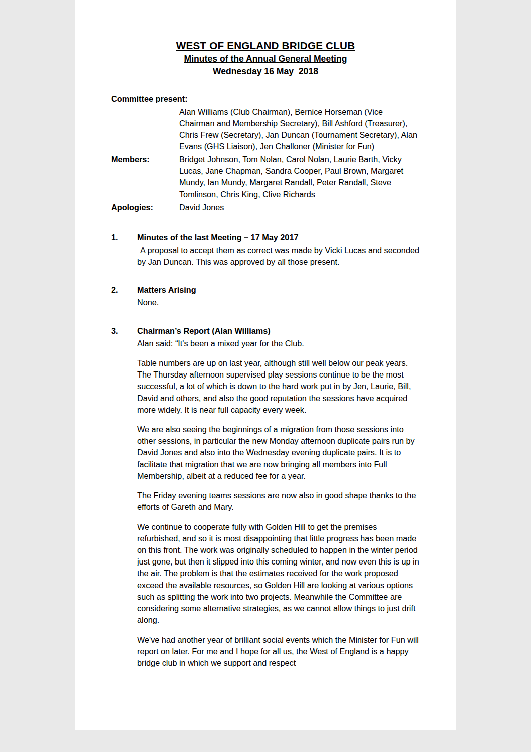WEST OF ENGLAND BRIDGE CLUB
Minutes of the Annual General Meeting
Wednesday 16 May 2018
Committee present:
| | Alan Williams (Club Chairman), Bernice Horseman (Vice Chairman and Membership Secretary), Bill Ashford (Treasurer), Chris Frew (Secretary), Jan Duncan (Tournament Secretary), Alan Evans (GHS Liaison), Jen Challoner (Minister for Fun) |
| Members: | Bridget Johnson, Tom Nolan, Carol Nolan, Laurie Barth, Vicky Lucas, Jane Chapman, Sandra Cooper, Paul Brown, Margaret Mundy, Ian Mundy, Margaret Randall, Peter Randall, Steve Tomlinson, Chris King, Clive Richards |
| Apologies: | David Jones |
1. Minutes of the last Meeting – 17 May 2017
A proposal to accept them as correct was made by Vicki Lucas and seconded by Jan Duncan. This was approved by all those present.
2. Matters Arising
None.
3. Chairman’s Report (Alan Williams)
Alan said: “It's been a mixed year for the Club.
Table numbers are up on last year, although still well below our peak years. The Thursday afternoon supervised play sessions continue to be the most successful, a lot of which is down to the hard work put in by Jen, Laurie, Bill, David and others, and also the good reputation the sessions have acquired more widely. It is near full capacity every week.
We are also seeing the beginnings of a migration from those sessions into other sessions, in particular the new Monday afternoon duplicate pairs run by David Jones and also into the Wednesday evening duplicate pairs. It is to facilitate that migration that we are now bringing all members into Full Membership, albeit at a reduced fee for a year.
The Friday evening teams sessions are now also in good shape thanks to the efforts of Gareth and Mary.
We continue to cooperate fully with Golden Hill to get the premises refurbished, and so it is most disappointing that little progress has been made on this front. The work was originally scheduled to happen in the winter period just gone, but then it slipped into this coming winter, and now even this is up in the air. The problem is that the estimates received for the work proposed exceed the available resources, so Golden Hill are looking at various options such as splitting the work into two projects. Meanwhile the Committee are considering some alternative strategies, as we cannot allow things to just drift along.
We've had another year of brilliant social events which the Minister for Fun will report on later. For me and I hope for all us, the West of England is a happy bridge club in which we support and respect